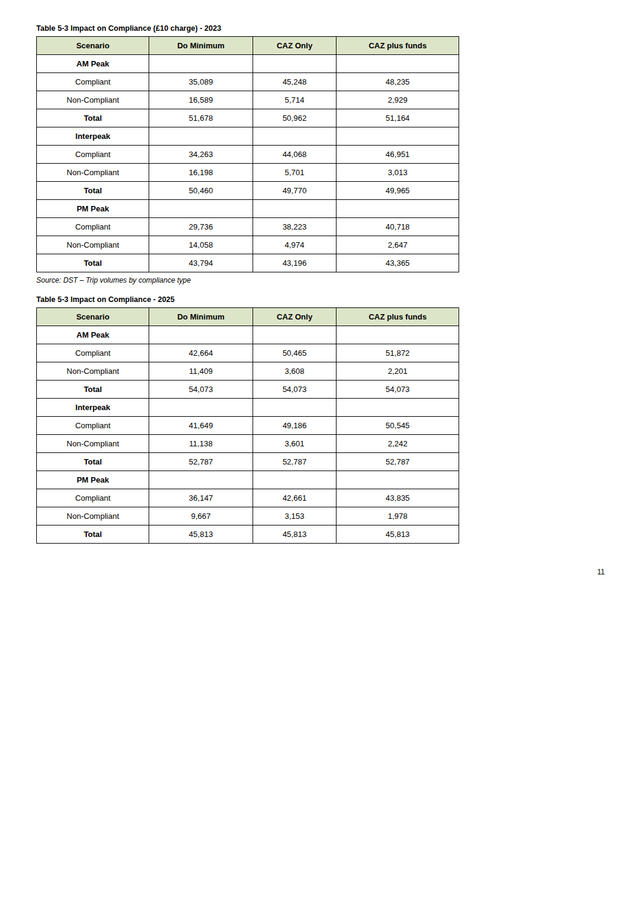Table 5-3 Impact on Compliance (£10 charge) - 2023
| Scenario | Do Minimum | CAZ Only | CAZ plus funds |
| --- | --- | --- | --- |
| AM Peak | | | |
| Compliant | 35,089 | 45,248 | 48,235 |
| Non-Compliant | 16,589 | 5,714 | 2,929 |
| Total | 51,678 | 50,962 | 51,164 |
| Interpeak | | | |
| Compliant | 34,263 | 44,068 | 46,951 |
| Non-Compliant | 16,198 | 5,701 | 3,013 |
| Total | 50,460 | 49,770 | 49,965 |
| PM Peak | | | |
| Compliant | 29,736 | 38,223 | 40,718 |
| Non-Compliant | 14,058 | 4,974 | 2,647 |
| Total | 43,794 | 43,196 | 43,365 |
Source: DST – Trip volumes by compliance type
Table 5-3 Impact on Compliance - 2025
| Scenario | Do Minimum | CAZ Only | CAZ plus funds |
| --- | --- | --- | --- |
| AM Peak | | | |
| Compliant | 42,664 | 50,465 | 51,872 |
| Non-Compliant | 11,409 | 3,608 | 2,201 |
| Total | 54,073 | 54,073 | 54,073 |
| Interpeak | | | |
| Compliant | 41,649 | 49,186 | 50,545 |
| Non-Compliant | 11,138 | 3,601 | 2,242 |
| Total | 52,787 | 52,787 | 52,787 |
| PM Peak | | | |
| Compliant | 36,147 | 42,661 | 43,835 |
| Non-Compliant | 9,667 | 3,153 | 1,978 |
| Total | 45,813 | 45,813 | 45,813 |
11